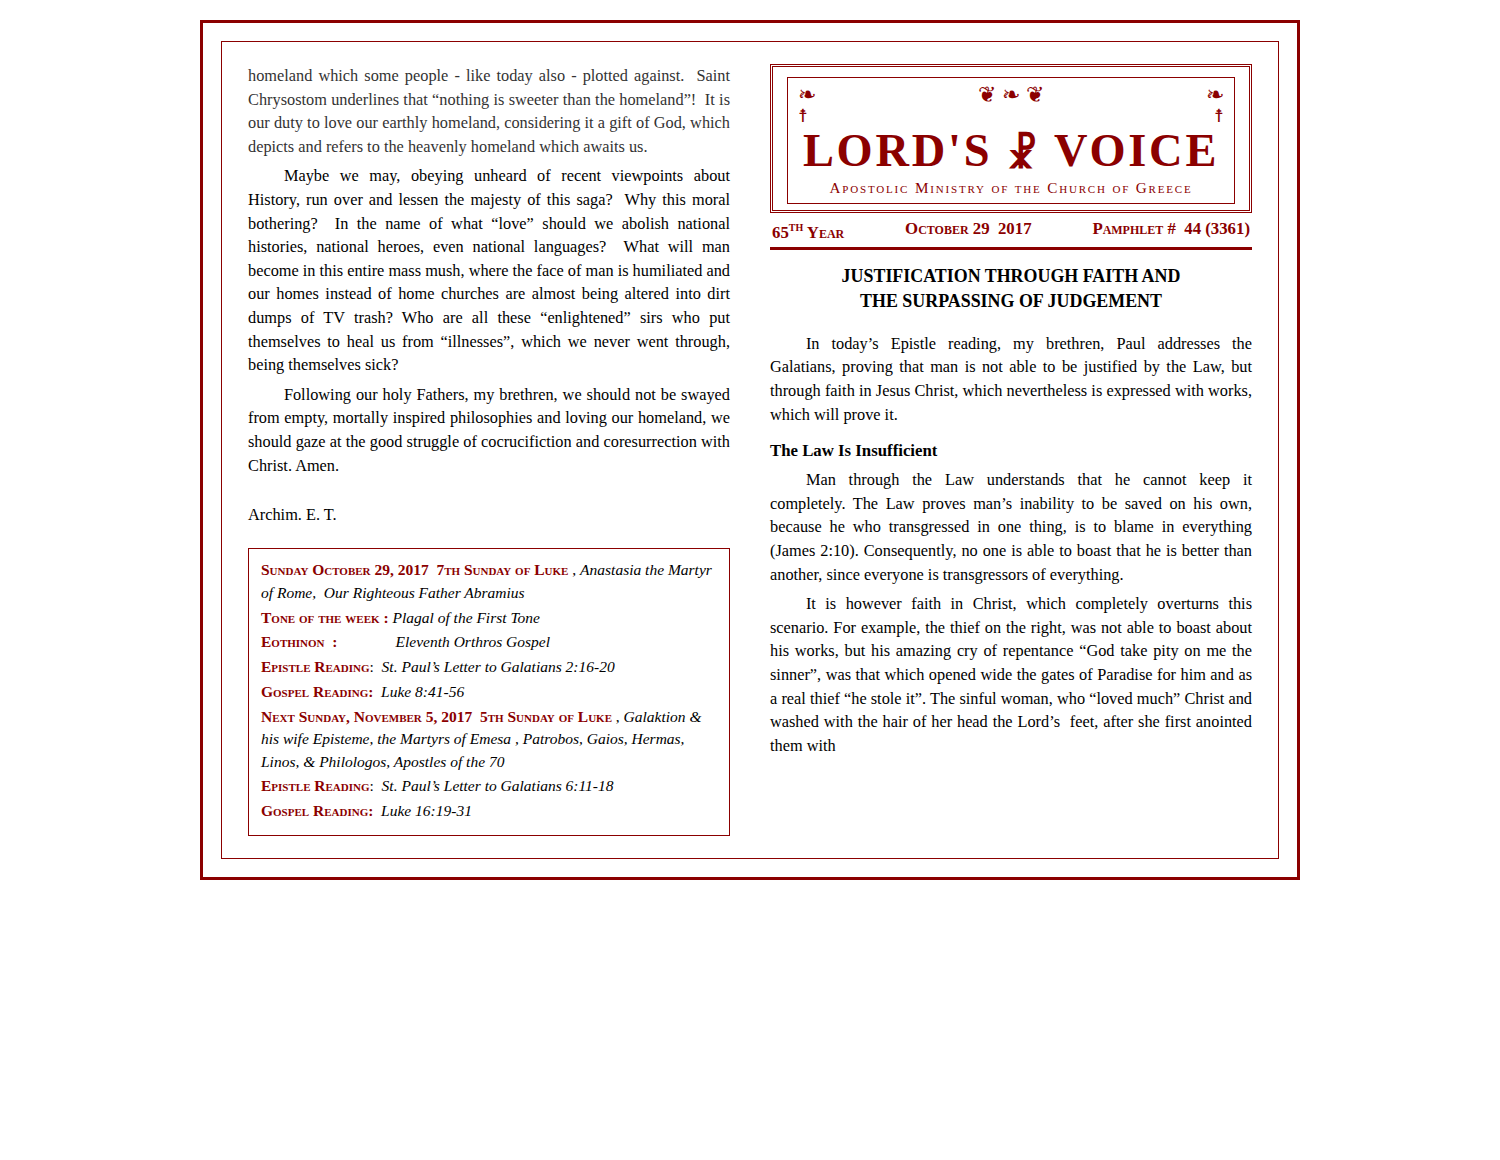homeland which some people - like today also - plotted against. Saint Chrysostom underlines that “nothing is sweeter than the homeland”! It is our duty to love our earthly homeland, considering it a gift of God, which depicts and refers to the heavenly homeland which awaits us.
Maybe we may, obeying unheard of recent viewpoints about History, run over and lessen the majesty of this saga? Why this moral bothering? In the name of what “love” should we abolish national histories, national heroes, even national languages? What will man become in this entire mass mush, where the face of man is humiliated and our homes instead of home churches are almost being altered into dirt dumps of TV trash? Who are all these “enlightened” sirs who put themselves to heal us from “illnesses”, which we never went through, being themselves sick?
Following our holy Fathers, my brethren, we should not be swayed from empty, mortally inspired philosophies and loving our homeland, we should gaze at the good struggle of cocrucifiction and coresurrection with Christ. Amen.
Archim. E. T.
Sunday October 29, 2017 7th Sunday of Luke , Anastasia the Martyr of Rome, Our Righteous Father Abramius
Tone of the week : Plagal of the First Tone
Eothinon : Eleventh Orthros Gospel
Epistle Reading: St. Paul’s Letter to Galatians 2:16-20
Gospel Reading: Luke 8:41-56
Next Sunday, November 5, 2017 5th Sunday of Luke , Galaktion & his wife Episteme, the Martyrs of Emesa , Patrobos, Gaios, Hermas, Linos, & Philologos, Apostles of the 70
Epistle Reading: St. Paul’s Letter to Galatians 6:11-18
Gospel Reading: Luke 16:19-31
❧ ❦ ❧ ❦ ❧
☨ ☨
LORD'S ☧ VOICE
Apostolic Ministry of the Church of Greece
65th Year October 29 2017 Pamphlet # 44 (3361)
Justification Through Faith and
the Surpassing of Judgement
In today’s Epistle reading, my brethren, Paul addresses the Galatians, proving that man is not able to be justified by the Law, but through faith in Jesus Christ, which nevertheless is expressed with works, which will prove it.
The Law Is Insufficient
Man through the Law understands that he cannot keep it completely. The Law proves man’s inability to be saved on his own, because he who transgressed in one thing, is to blame in everything (James 2:10). Consequently, no one is able to boast that he is better than another, since everyone is transgressors of everything.
It is however faith in Christ, which completely overturns this scenario. For example, the thief on the right, was not able to boast about his works, but his amazing cry of repentance “God take pity on me the sinner”, was that which opened wide the gates of Paradise for him and as a real thief “he stole it”. The sinful woman, who “loved much” Christ and washed with the hair of her head the Lord’s feet, after she first anointed them with